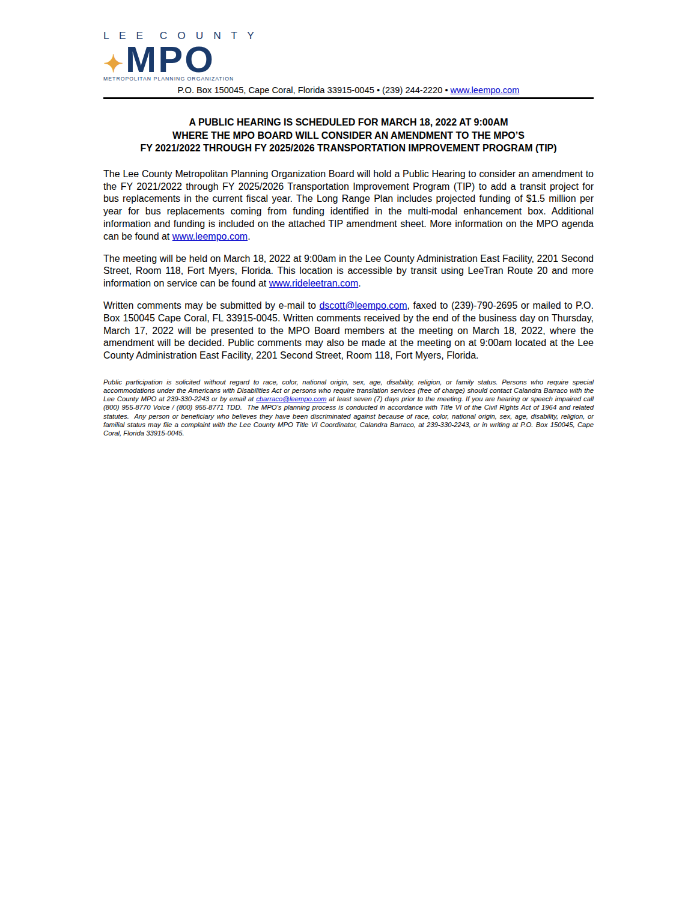L E E C O U N T Y
✦MPO
METROPOLITAN PLANNING ORGANIZATION
P.O. Box 150045, Cape Coral, Florida 33915-0045 • (239) 244-2220 • www.leempo.com
A PUBLIC HEARING IS SCHEDULED FOR MARCH 18, 2022 AT 9:00AM
WHERE THE MPO BOARD WILL CONSIDER AN AMENDMENT TO THE MPO’S
FY 2021/2022 THROUGH FY 2025/2026 TRANSPORTATION IMPROVEMENT PROGRAM (TIP)
The Lee County Metropolitan Planning Organization Board will hold a Public Hearing to consider an amendment to the FY 2021/2022 through FY 2025/2026 Transportation Improvement Program (TIP) to add a transit project for bus replacements in the current fiscal year. The Long Range Plan includes projected funding of $1.5 million per year for bus replacements coming from funding identified in the multi-modal enhancement box. Additional information and funding is included on the attached TIP amendment sheet. More information on the MPO agenda can be found at www.leempo.com.
The meeting will be held on March 18, 2022 at 9:00am in the Lee County Administration East Facility, 2201 Second Street, Room 118, Fort Myers, Florida. This location is accessible by transit using LeeTran Route 20 and more information on service can be found at www.rideleetran.com.
Written comments may be submitted by e-mail to dscott@leempo.com, faxed to (239)-790-2695 or mailed to P.O. Box 150045 Cape Coral, FL 33915-0045. Written comments received by the end of the business day on Thursday, March 17, 2022 will be presented to the MPO Board members at the meeting on March 18, 2022, where the amendment will be decided. Public comments may also be made at the meeting on at 9:00am located at the Lee County Administration East Facility, 2201 Second Street, Room 118, Fort Myers, Florida.
Public participation is solicited without regard to race, color, national origin, sex, age, disability, religion, or family status. Persons who require special accommodations under the Americans with Disabilities Act or persons who require translation services (free of charge) should contact Calandra Barraco with the Lee County MPO at 239-330-2243 or by email at cbarraco@leempo.com at least seven (7) days prior to the meeting. If you are hearing or speech impaired call (800) 955-8770 Voice / (800) 955-8771 TDD. The MPO’s planning process is conducted in accordance with Title VI of the Civil Rights Act of 1964 and related statutes. Any person or beneficiary who believes they have been discriminated against because of race, color, national origin, sex, age, disability, religion, or familial status may file a complaint with the Lee County MPO Title VI Coordinator, Calandra Barraco, at 239-330-2243, or in writing at P.O. Box 150045, Cape Coral, Florida 33915-0045.